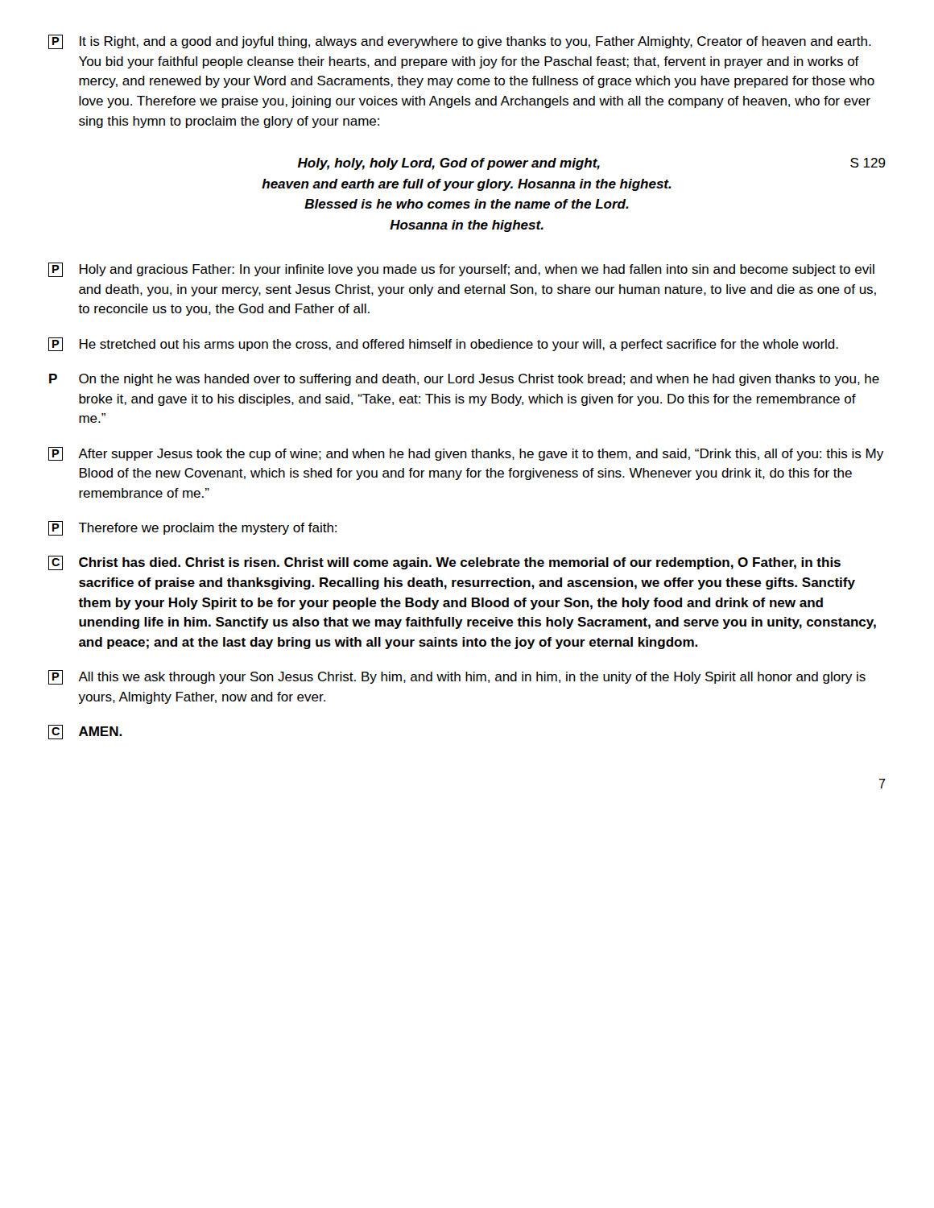P
It is Right, and a good and joyful thing, always and everywhere to give thanks to you, Father Almighty, Creator of heaven and earth. You bid your faithful people cleanse their hearts, and prepare with joy for the Paschal feast; that, fervent in prayer and in works of mercy, and renewed by your Word and Sacraments, they may come to the fullness of grace which you have prepared for those who love you. Therefore we praise you, joining our voices with Angels and Archangels and with all the company of heaven, who for ever sing this hymn to proclaim the glory of your name:
S 129 Holy, holy, holy Lord, God of power and might,
heaven and earth are full of your glory. Hosanna in the highest.
Blessed is he who comes in the name of the Lord.
Hosanna in the highest.
P
Holy and gracious Father: In your infinite love you made us for yourself; and, when we had fallen into sin and become subject to evil and death, you, in your mercy, sent Jesus Christ, your only and eternal Son, to share our human nature, to live and die as one of us, to reconcile us to you, the God and Father of all.
P
He stretched out his arms upon the cross, and offered himself in obedience to your will, a perfect sacrifice for the whole world.
P
On the night he was handed over to suffering and death, our Lord Jesus Christ took bread; and when he had given thanks to you, he broke it, and gave it to his disciples, and said, “Take, eat: This is my Body, which is given for you. Do this for the remembrance of me.”
P
After supper Jesus took the cup of wine; and when he had given thanks, he gave it to them, and said, “Drink this, all of you: this is My Blood of the new Covenant, which is shed for you and for many for the forgiveness of sins. Whenever you drink it, do this for the remembrance of me.”
P
Therefore we proclaim the mystery of faith:
C
Christ has died. Christ is risen. Christ will come again. We celebrate the memorial of our redemption, O Father, in this sacrifice of praise and thanksgiving. Recalling his death, resurrection, and ascension, we offer you these gifts. Sanctify them by your Holy Spirit to be for your people the Body and Blood of your Son, the holy food and drink of new and unending life in him. Sanctify us also that we may faithfully receive this holy Sacrament, and serve you in unity, constancy, and peace; and at the last day bring us with all your saints into the joy of your eternal kingdom.
P
All this we ask through your Son Jesus Christ. By him, and with him, and in him, in the unity of the Holy Spirit all honor and glory is yours, Almighty Father, now and for ever.
C
AMEN.
7